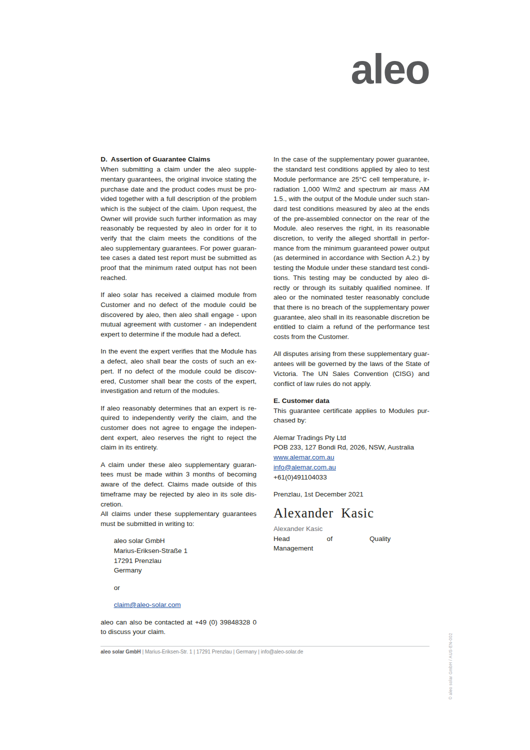aleo
D. Assertion of Guarantee Claims
When submitting a claim under the aleo supplementary guarantees, the original invoice stating the purchase date and the product codes must be provided together with a full description of the problem which is the subject of the claim. Upon request, the Owner will provide such further information as may reasonably be requested by aleo in order for it to verify that the claim meets the conditions of the aleo supplementary guarantees. For power guarantee cases a dated test report must be submitted as proof that the minimum rated output has not been reached.
If aleo solar has received a claimed module from Customer and no defect of the module could be discovered by aleo, then aleo shall engage - upon mutual agreement with customer - an independent expert to determine if the module had a defect.
In the event the expert verifies that the Module has a defect, aleo shall bear the costs of such an expert. If no defect of the module could be discovered, Customer shall bear the costs of the expert, investigation and return of the modules.
If aleo reasonably determines that an expert is required to independently verify the claim, and the customer does not agree to engage the independent expert, aleo reserves the right to reject the claim in its entirety.
A claim under these aleo supplementary guarantees must be made within 3 months of becoming aware of the defect. Claims made outside of this timeframe may be rejected by aleo in its sole discretion.
All claims under these supplementary guarantees must be submitted in writing to:
aleo solar GmbH
Marius-Eriksen-Straße 1
17291 Prenzlau
Germany
or
claim@aleo-solar.com
aleo can also be contacted at +49 (0) 39848328 0 to discuss your claim.
In the case of the supplementary power guarantee, the standard test conditions applied by aleo to test Module performance are 25°C cell temperature, irradiation 1,000 W/m2 and spectrum air mass AM 1.5., with the output of the Module under such standard test conditions measured by aleo at the ends of the pre-assembled connector on the rear of the Module. aleo reserves the right, in its reasonable discretion, to verify the alleged shortfall in performance from the minimum guaranteed power output (as determined in accordance with Section A.2.) by testing the Module under these standard test conditions. This testing may be conducted by aleo directly or through its suitably qualified nominee. If aleo or the nominated tester reasonably conclude that there is no breach of the supplementary power guarantee, aleo shall in its reasonable discretion be entitled to claim a refund of the performance test costs from the Customer.
All disputes arising from these supplementary guarantees will be governed by the laws of the State of Victoria. The UN Sales Convention (CISG) and conflict of law rules do not apply.
E. Customer data
This guarantee certificate applies to Modules purchased by:
Alemar Tradings Pty Ltd
POB 233, 127 Bondi Rd, 2026, NSW, Australia
www.alemar.com.au
info@alemar.com.au
+61(0)491104033
Prenzlau, 1st December 2021
Alexander Kasic
Alexander Kasic
Head of Quality
Management
© aleo solar GmbH / AUS-EN-002
aleo solar GmbH | Marius-Eriksen-Str. 1 | 17291 Prenzlau | Germany | info@aleo-solar.de